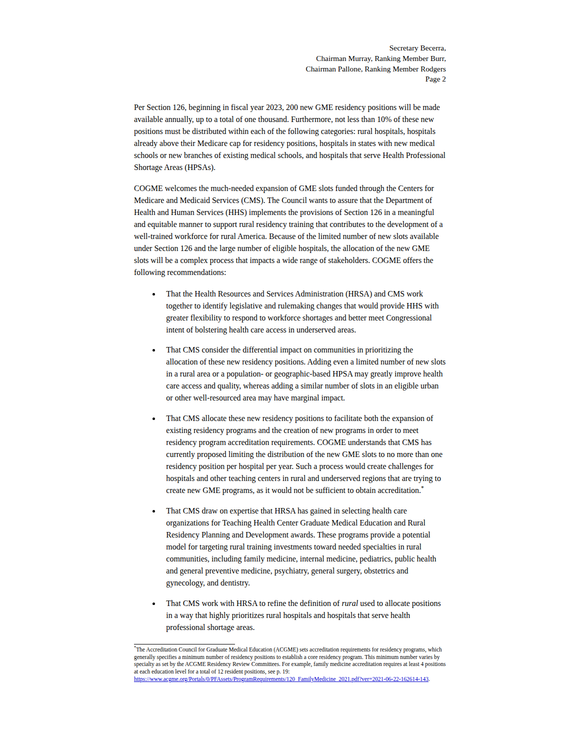Secretary Becerra,
Chairman Murray, Ranking Member Burr,
Chairman Pallone, Ranking Member Rodgers
Page 2
Per Section 126, beginning in fiscal year 2023, 200 new GME residency positions will be made available annually, up to a total of one thousand. Furthermore, not less than 10% of these new positions must be distributed within each of the following categories: rural hospitals, hospitals already above their Medicare cap for residency positions, hospitals in states with new medical schools or new branches of existing medical schools, and hospitals that serve Health Professional Shortage Areas (HPSAs).
COGME welcomes the much-needed expansion of GME slots funded through the Centers for Medicare and Medicaid Services (CMS). The Council wants to assure that the Department of Health and Human Services (HHS) implements the provisions of Section 126 in a meaningful and equitable manner to support rural residency training that contributes to the development of a well-trained workforce for rural America. Because of the limited number of new slots available under Section 126 and the large number of eligible hospitals, the allocation of the new GME slots will be a complex process that impacts a wide range of stakeholders. COGME offers the following recommendations:
That the Health Resources and Services Administration (HRSA) and CMS work together to identify legislative and rulemaking changes that would provide HHS with greater flexibility to respond to workforce shortages and better meet Congressional intent of bolstering health care access in underserved areas.
That CMS consider the differential impact on communities in prioritizing the allocation of these new residency positions. Adding even a limited number of new slots in a rural area or a population- or geographic-based HPSA may greatly improve health care access and quality, whereas adding a similar number of slots in an eligible urban or other well-resourced area may have marginal impact.
That CMS allocate these new residency positions to facilitate both the expansion of existing residency programs and the creation of new programs in order to meet residency program accreditation requirements. COGME understands that CMS has currently proposed limiting the distribution of the new GME slots to no more than one residency position per hospital per year. Such a process would create challenges for hospitals and other teaching centers in rural and underserved regions that are trying to create new GME programs, as it would not be sufficient to obtain accreditation.*
That CMS draw on expertise that HRSA has gained in selecting health care organizations for Teaching Health Center Graduate Medical Education and Rural Residency Planning and Development awards. These programs provide a potential model for targeting rural training investments toward needed specialties in rural communities, including family medicine, internal medicine, pediatrics, public health and general preventive medicine, psychiatry, general surgery, obstetrics and gynecology, and dentistry.
That CMS work with HRSA to refine the definition of rural used to allocate positions in a way that highly prioritizes rural hospitals and hospitals that serve health professional shortage areas.
*The Accreditation Council for Graduate Medical Education (ACGME) sets accreditation requirements for residency programs, which generally specifies a minimum number of residency positions to establish a core residency program. This minimum number varies by specialty as set by the ACGME Residency Review Committees. For example, family medicine accreditation requires at least 4 positions at each education level for a total of 12 resident positions, see p. 19:
https://www.acgme.org/Portals/0/PFAssets/ProgramRequirements/120_FamilyMedicine_2021.pdf?ver=2021-06-22-162614-143.